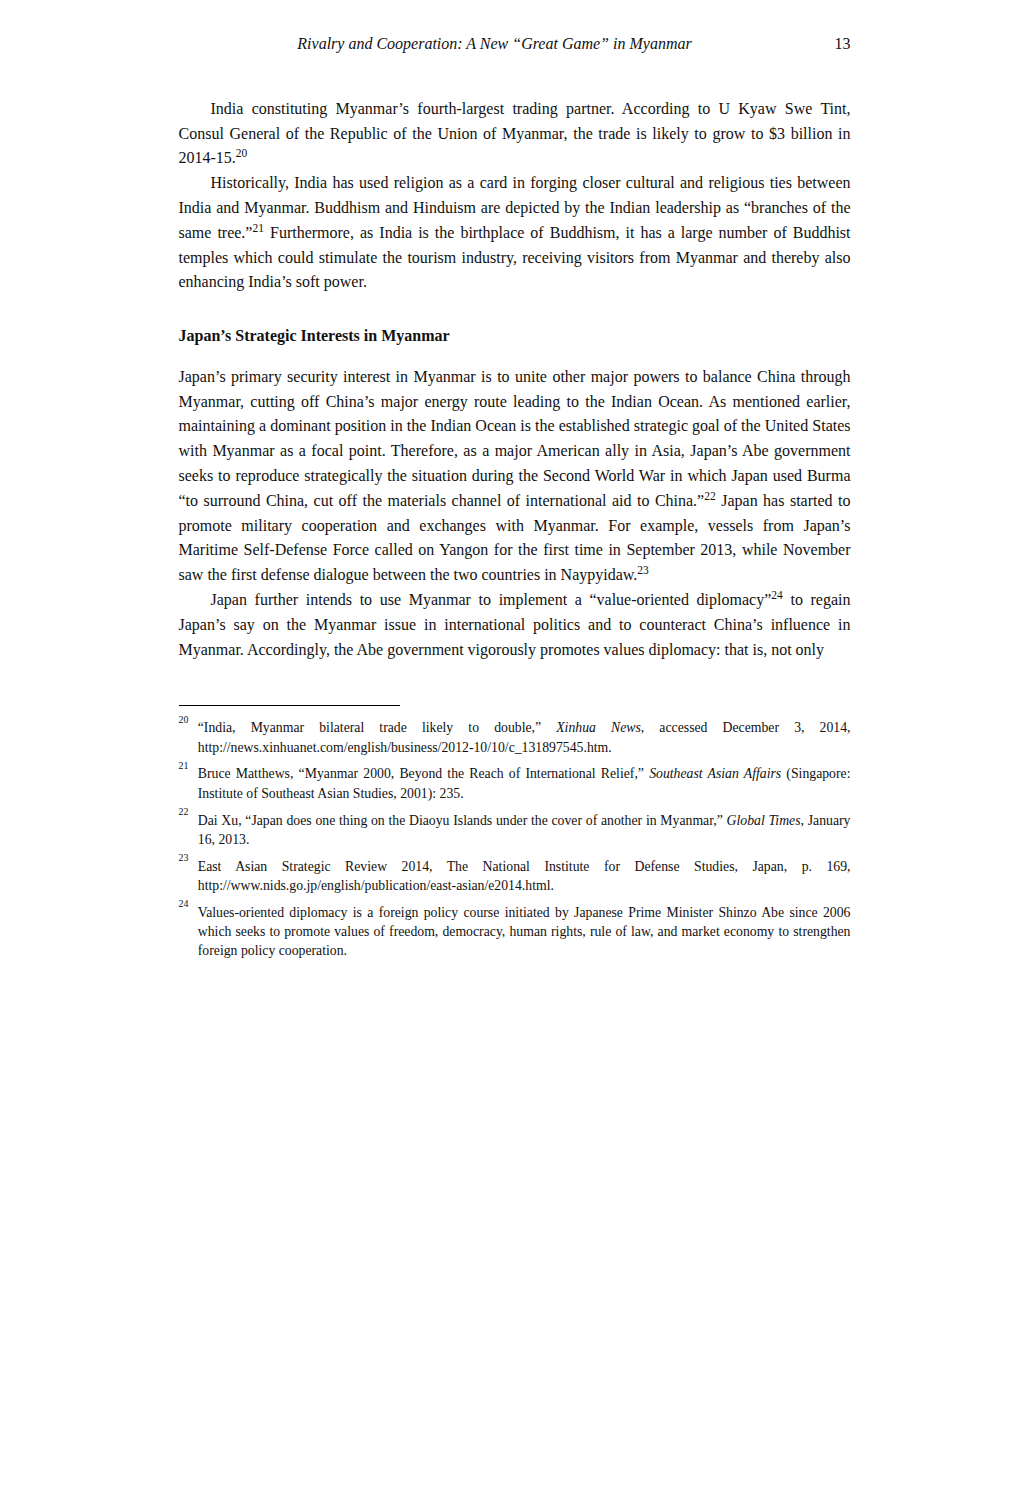Rivalry and Cooperation: A New “Great Game” in Myanmar 13
India constituting Myanmar’s fourth-largest trading partner. According to U Kyaw Swe Tint, Consul General of the Republic of the Union of Myanmar, the trade is likely to grow to $3 billion in 2014-15.20
Historically, India has used religion as a card in forging closer cultural and religious ties between India and Myanmar. Buddhism and Hinduism are depicted by the Indian leadership as “branches of the same tree.”21 Furthermore, as India is the birthplace of Buddhism, it has a large number of Buddhist temples which could stimulate the tourism industry, receiving visitors from Myanmar and thereby also enhancing India’s soft power.
Japan’s Strategic Interests in Myanmar
Japan’s primary security interest in Myanmar is to unite other major powers to balance China through Myanmar, cutting off China’s major energy route leading to the Indian Ocean. As mentioned earlier, maintaining a dominant position in the Indian Ocean is the established strategic goal of the United States with Myanmar as a focal point. Therefore, as a major American ally in Asia, Japan’s Abe government seeks to reproduce strategically the situation during the Second World War in which Japan used Burma “to surround China, cut off the materials channel of international aid to China.”22 Japan has started to promote military cooperation and exchanges with Myanmar. For example, vessels from Japan’s Maritime Self-Defense Force called on Yangon for the first time in September 2013, while November saw the first defense dialogue between the two countries in Naypyidaw.23
Japan further intends to use Myanmar to implement a “value-oriented diplomacy”24 to regain Japan’s say on the Myanmar issue in international politics and to counteract China’s influence in Myanmar. Accordingly, the Abe government vigorously promotes values diplomacy: that is, not only
20 “India, Myanmar bilateral trade likely to double,” Xinhua News, accessed December 3, 2014, http://news.xinhuanet.com/english/business/2012-10/10/c_131897545.htm.
21 Bruce Matthews, “Myanmar 2000, Beyond the Reach of International Relief,” Southeast Asian Affairs (Singapore: Institute of Southeast Asian Studies, 2001): 235.
22 Dai Xu, “Japan does one thing on the Diaoyu Islands under the cover of another in Myanmar,” Global Times, January 16, 2013.
23 East Asian Strategic Review 2014, The National Institute for Defense Studies, Japan, p. 169, http://www.nids.go.jp/english/publication/east-asian/e2014.html.
24 Values-oriented diplomacy is a foreign policy course initiated by Japanese Prime Minister Shinzo Abe since 2006 which seeks to promote values of freedom, democracy, human rights, rule of law, and market economy to strengthen foreign policy cooperation.